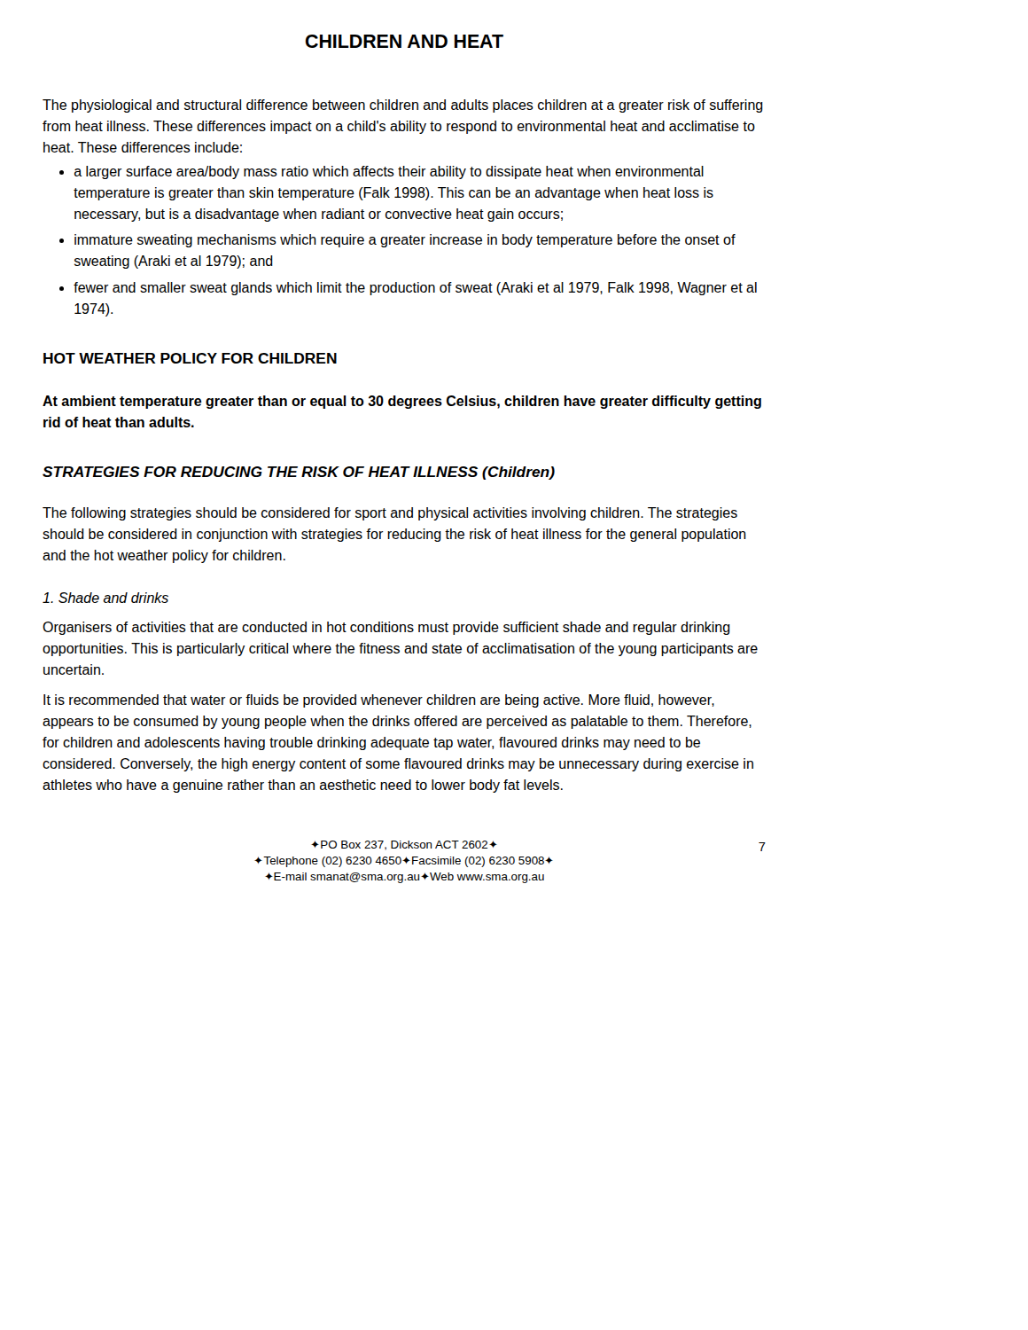CHILDREN AND HEAT
The physiological and structural difference between children and adults places children at a greater risk of suffering from heat illness. These differences impact on a child's ability to respond to environmental heat and acclimatise to heat. These differences include:
a larger surface area/body mass ratio which affects their ability to dissipate heat when environmental temperature is greater than skin temperature (Falk 1998). This can be an advantage when heat loss is necessary, but is a disadvantage when radiant or convective heat gain occurs;
immature sweating mechanisms which require a greater increase in body temperature before the onset of sweating (Araki et al 1979); and
fewer and smaller sweat glands which limit the production of sweat (Araki et al 1979, Falk 1998, Wagner et al 1974).
HOT WEATHER POLICY FOR CHILDREN
At ambient temperature greater than or equal to 30 degrees Celsius, children have greater difficulty getting rid of heat than adults.
STRATEGIES FOR REDUCING THE RISK OF HEAT ILLNESS (Children)
The following strategies should be considered for sport and physical activities involving children. The strategies should be considered in conjunction with strategies for reducing the risk of heat illness for the general population and the hot weather policy for children.
1. Shade and drinks
Organisers of activities that are conducted in hot conditions must provide sufficient shade and regular drinking opportunities. This is particularly critical where the fitness and state of acclimatisation of the young participants are uncertain.
It is recommended that water or fluids be provided whenever children are being active. More fluid, however, appears to be consumed by young people when the drinks offered are perceived as palatable to them. Therefore, for children and adolescents having trouble drinking adequate tap water, flavoured drinks may need to be considered. Conversely, the high energy content of some flavoured drinks may be unnecessary during exercise in athletes who have a genuine rather than an aesthetic need to lower body fat levels.
✦PO Box 237, Dickson ACT 2602✦
✦Telephone (02) 6230 4650✦Facsimile (02) 6230 5908✦
✦E-mail smanat@sma.org.au✦Web www.sma.org.au
7